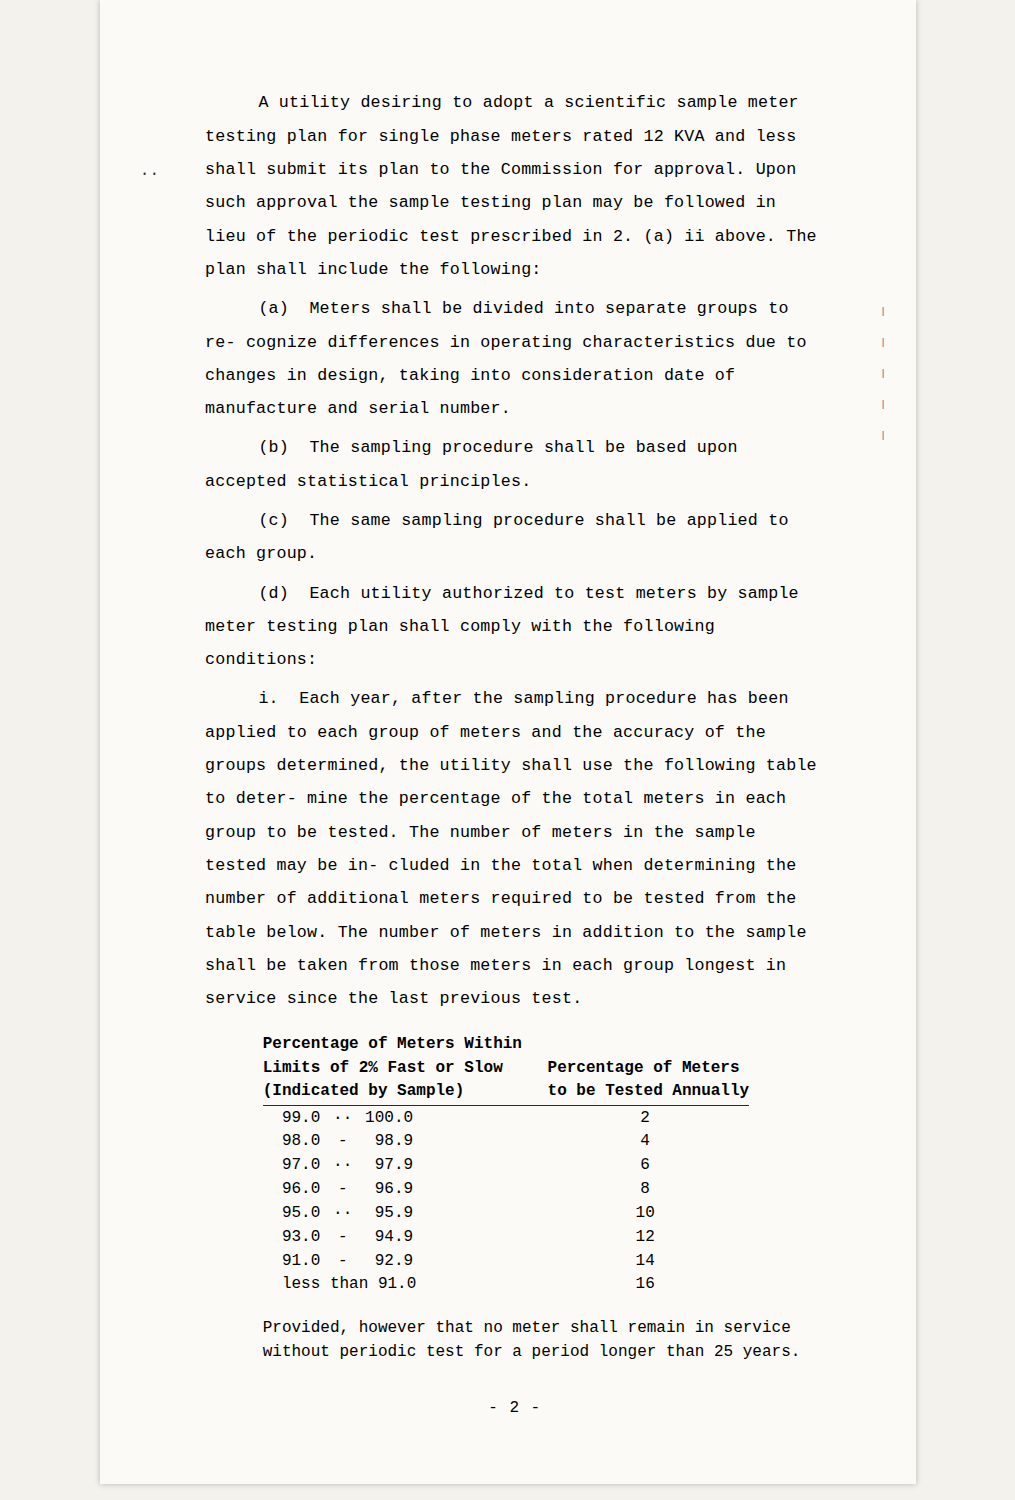··
ǀ
ǀ
ǀ
ǀ
ǀ
A utility desiring to adopt a scientific sample meter testing plan for single phase meters rated 12 KVA and less shall submit its plan to the Commission for approval. Upon such approval the sample testing plan may be followed in lieu of the periodic test prescribed in 2. (a) ii above. The plan shall include the following:
(a) Meters shall be divided into separate groups to re- cognize differences in operating characteristics due to changes in design, taking into consideration date of manufacture and serial number.
(b) The sampling procedure shall be based upon accepted statistical principles.
(c) The same sampling procedure shall be applied to each group.
(d) Each utility authorized to test meters by sample meter testing plan shall comply with the following conditions:
i. Each year, after the sampling procedure has been applied to each group of meters and the accuracy of the groups determined, the utility shall use the following table to deter- mine the percentage of the total meters in each group to be tested. The number of meters in the sample tested may be in- cluded in the total when determining the number of additional meters required to be tested from the table below. The number of meters in addition to the sample shall be taken from those meters in each group longest in service since the last previous test.
| Percentage of Meters Within Limits of 2% Fast or Slow (Indicated by Sample) | Percentage of Meters to be Tested Annually |
| --- | --- |
| 99.0 ·· 100.0 | 2 |
| 98.0 - 98.9 | 4 |
| 97.0 ·· 97.9 | 6 |
| 96.0 - 96.9 | 8 |
| 95.0 ·· 95.9 | 10 |
| 93.0 - 94.9 | 12 |
| 91.0 - 92.9 | 14 |
| less than 91.0 | 16 |
Provided, however that no meter shall remain in service
without periodic test for a period longer than 25 years.
- 2 -